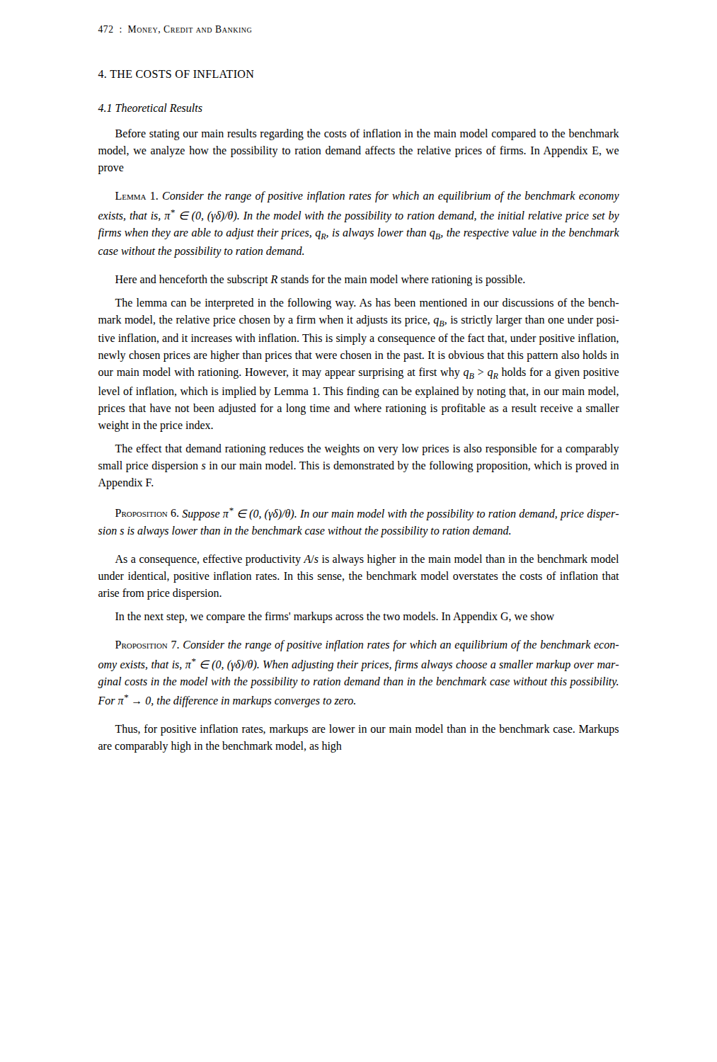472 : Money, Credit and Banking
4. The Costs of Inflation
4.1 Theoretical Results
Before stating our main results regarding the costs of inflation in the main model compared to the benchmark model, we analyze how the possibility to ration demand affects the relative prices of firms. In Appendix E, we prove
Lemma 1. Consider the range of positive inflation rates for which an equilibrium of the benchmark economy exists, that is, π* ∈ (0, (γδ)/θ). In the model with the possibility to ration demand, the initial relative price set by firms when they are able to adjust their prices, qR, is always lower than qB, the respective value in the benchmark case without the possibility to ration demand.
Here and henceforth the subscript R stands for the main model where rationing is possible.
The lemma can be interpreted in the following way. As has been mentioned in our discussions of the benchmark model, the relative price chosen by a firm when it adjusts its price, qB, is strictly larger than one under positive inflation, and it increases with inflation. This is simply a consequence of the fact that, under positive inflation, newly chosen prices are higher than prices that were chosen in the past. It is obvious that this pattern also holds in our main model with rationing. However, it may appear surprising at first why qB > qR holds for a given positive level of inflation, which is implied by Lemma 1. This finding can be explained by noting that, in our main model, prices that have not been adjusted for a long time and where rationing is profitable as a result receive a smaller weight in the price index.
The effect that demand rationing reduces the weights on very low prices is also responsible for a comparably small price dispersion s in our main model. This is demonstrated by the following proposition, which is proved in Appendix F.
Proposition 6. Suppose π* ∈ (0, (γδ)/θ). In our main model with the possibility to ration demand, price dispersion s is always lower than in the benchmark case without the possibility to ration demand.
As a consequence, effective productivity A/s is always higher in the main model than in the benchmark model under identical, positive inflation rates. In this sense, the benchmark model overstates the costs of inflation that arise from price dispersion.
In the next step, we compare the firms' markups across the two models. In Appendix G, we show
Proposition 7. Consider the range of positive inflation rates for which an equilibrium of the benchmark economy exists, that is, π* ∈ (0, (γδ)/θ). When adjusting their prices, firms always choose a smaller markup over marginal costs in the model with the possibility to ration demand than in the benchmark case without this possibility. For π* → 0, the difference in markups converges to zero.
Thus, for positive inflation rates, markups are lower in our main model than in the benchmark case. Markups are comparably high in the benchmark model, as high